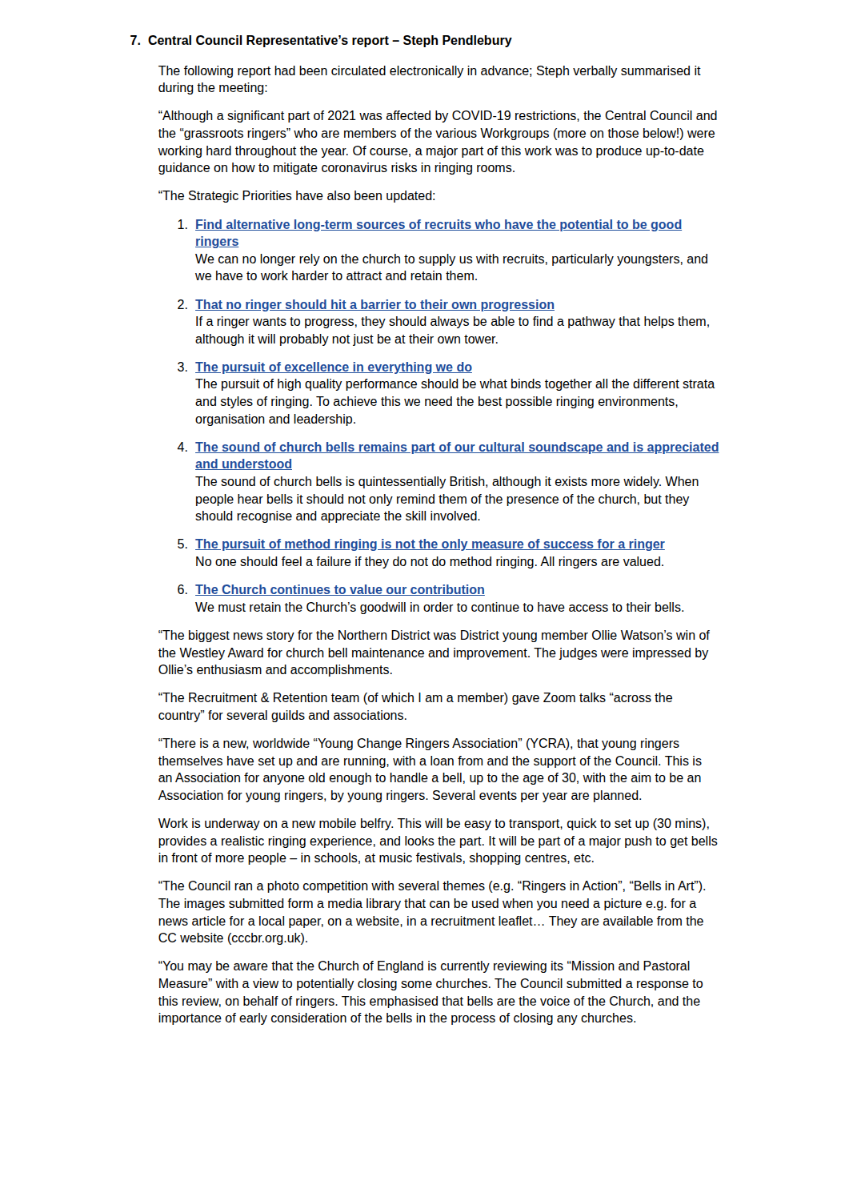7. Central Council Representative’s report – Steph Pendlebury
The following report had been circulated electronically in advance; Steph verbally summarised it during the meeting:
“Although a significant part of 2021 was affected by COVID-19 restrictions, the Central Council and the “grassroots ringers” who are members of the various Workgroups (more on those below!) were working hard throughout the year. Of course, a major part of this work was to produce up-to-date guidance on how to mitigate coronavirus risks in ringing rooms.
“The Strategic Priorities have also been updated:
Find alternative long-term sources of recruits who have the potential to be good ringers We can no longer rely on the church to supply us with recruits, particularly youngsters, and we have to work harder to attract and retain them.
That no ringer should hit a barrier to their own progression If a ringer wants to progress, they should always be able to find a pathway that helps them, although it will probably not just be at their own tower.
The pursuit of excellence in everything we do The pursuit of high quality performance should be what binds together all the different strata and styles of ringing. To achieve this we need the best possible ringing environments, organisation and leadership.
The sound of church bells remains part of our cultural soundscape and is appreciated and understood The sound of church bells is quintessentially British, although it exists more widely. When people hear bells it should not only remind them of the presence of the church, but they should recognise and appreciate the skill involved.
The pursuit of method ringing is not the only measure of success for a ringer No one should feel a failure if they do not do method ringing. All ringers are valued.
The Church continues to value our contribution We must retain the Church’s goodwill in order to continue to have access to their bells.
“The biggest news story for the Northern District was District young member Ollie Watson’s win of the Westley Award for church bell maintenance and improvement. The judges were impressed by Ollie’s enthusiasm and accomplishments.
“The Recruitment & Retention team (of which I am a member) gave Zoom talks “across the country” for several guilds and associations.
“There is a new, worldwide “Young Change Ringers Association” (YCRA), that young ringers themselves have set up and are running, with a loan from and the support of the Council. This is an Association for anyone old enough to handle a bell, up to the age of 30, with the aim to be an Association for young ringers, by young ringers. Several events per year are planned.
Work is underway on a new mobile belfry. This will be easy to transport, quick to set up (30 mins), provides a realistic ringing experience, and looks the part. It will be part of a major push to get bells in front of more people – in schools, at music festivals, shopping centres, etc.
“The Council ran a photo competition with several themes (e.g. “Ringers in Action”, “Bells in Art”). The images submitted form a media library that can be used when you need a picture e.g. for a news article for a local paper, on a website, in a recruitment leaflet… They are available from the CC website (cccbr.org.uk).
“You may be aware that the Church of England is currently reviewing its “Mission and Pastoral Measure” with a view to potentially closing some churches. The Council submitted a response to this review, on behalf of ringers. This emphasised that bells are the voice of the Church, and the importance of early consideration of the bells in the process of closing any churches.